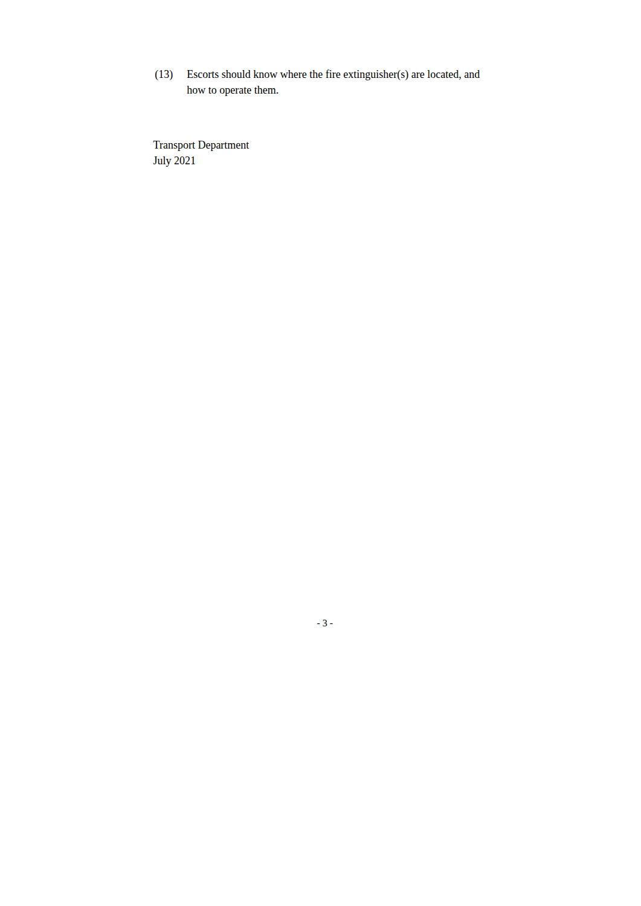(13)
Escorts should know where the fire extinguisher(s) are located, and how to operate them.
Transport Department
July 2021
- 3 -